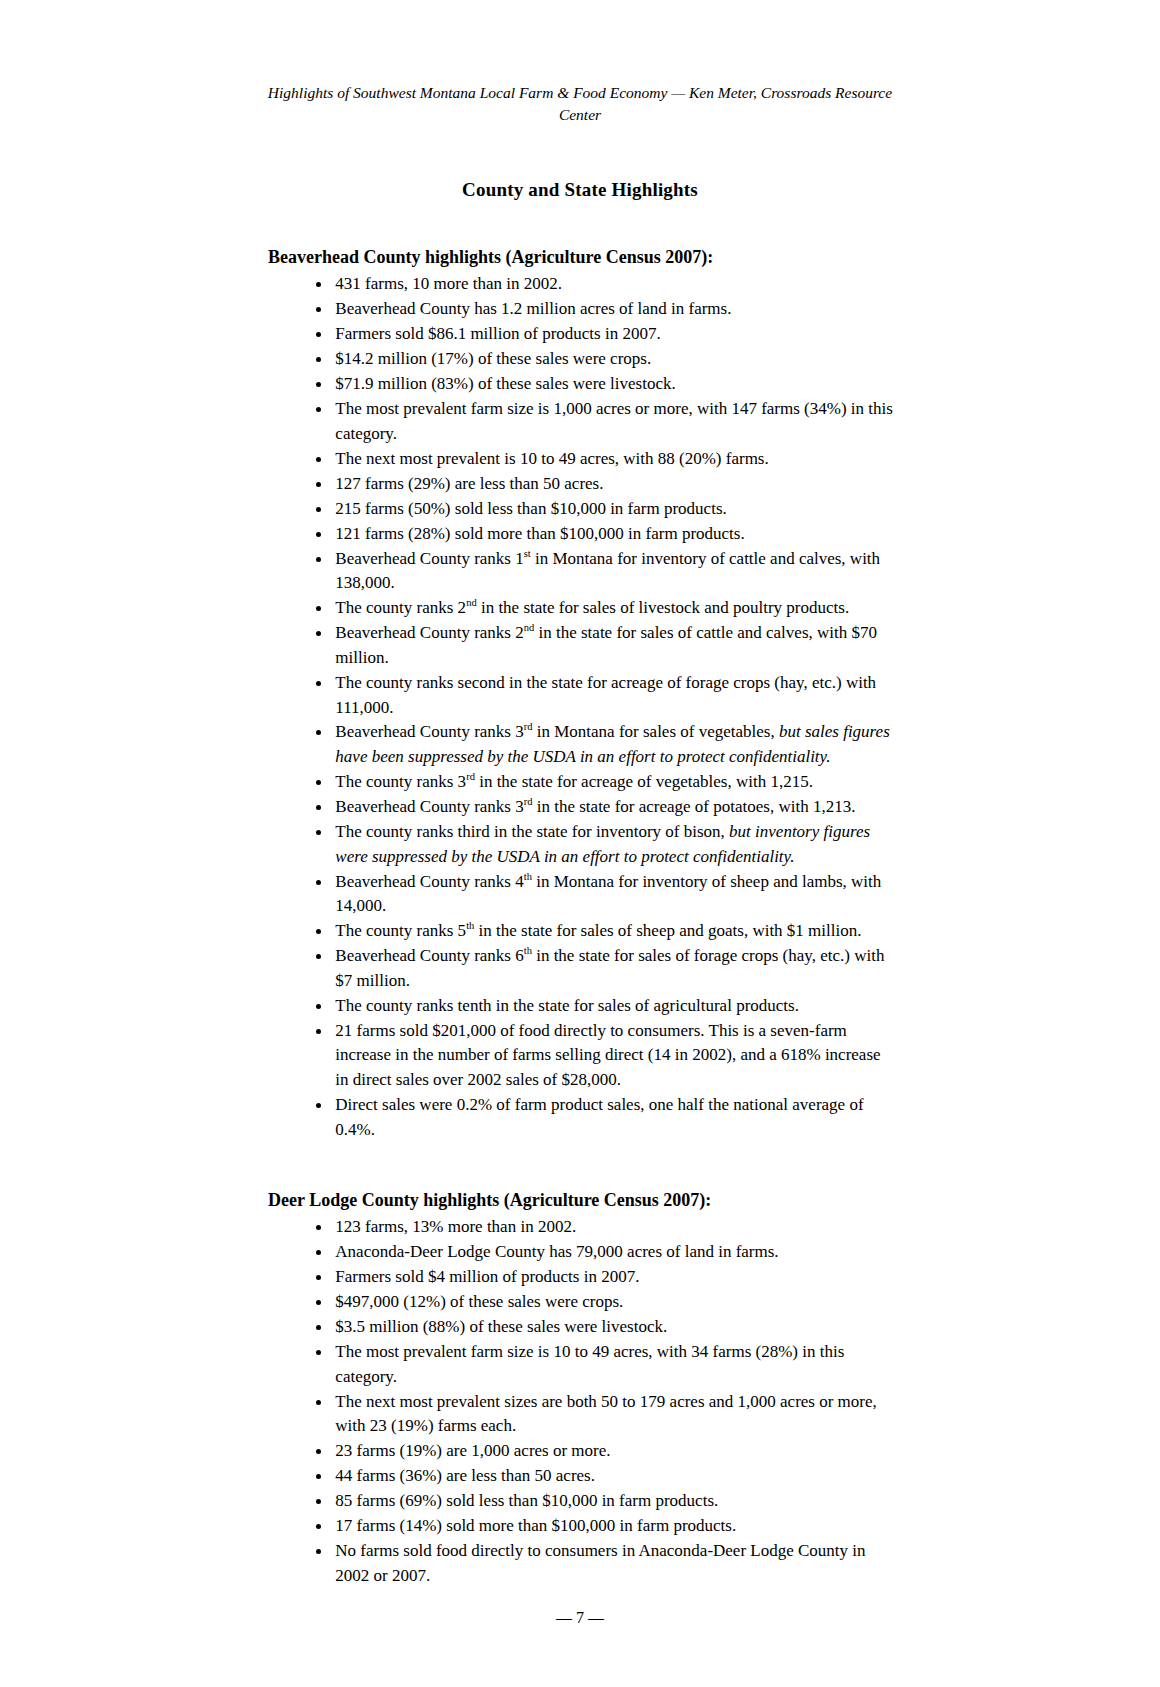Highlights of Southwest Montana Local Farm & Food Economy — Ken Meter, Crossroads Resource Center
County and State Highlights
Beaverhead County highlights (Agriculture Census 2007):
431 farms, 10 more than in 2002.
Beaverhead County has 1.2 million acres of land in farms.
Farmers sold $86.1 million of products in 2007.
$14.2 million (17%) of these sales were crops.
$71.9 million (83%) of these sales were livestock.
The most prevalent farm size is 1,000 acres or more, with 147 farms (34%) in this category.
The next most prevalent is 10 to 49 acres, with 88 (20%) farms.
127 farms (29%) are less than 50 acres.
215 farms (50%) sold less than $10,000 in farm products.
121 farms (28%) sold more than $100,000 in farm products.
Beaverhead County ranks 1st in Montana for inventory of cattle and calves, with 138,000.
The county ranks 2nd in the state for sales of livestock and poultry products.
Beaverhead County ranks 2nd in the state for sales of cattle and calves, with $70 million.
The county ranks second in the state for acreage of forage crops (hay, etc.) with 111,000.
Beaverhead County ranks 3rd in Montana for sales of vegetables, but sales figures have been suppressed by the USDA in an effort to protect confidentiality.
The county ranks 3rd in the state for acreage of vegetables, with 1,215.
Beaverhead County ranks 3rd in the state for acreage of potatoes, with 1,213.
The county ranks third in the state for inventory of bison, but inventory figures were suppressed by the USDA in an effort to protect confidentiality.
Beaverhead County ranks 4th in Montana for inventory of sheep and lambs, with 14,000.
The county ranks 5th in the state for sales of sheep and goats, with $1 million.
Beaverhead County ranks 6th in the state for sales of forage crops (hay, etc.) with $7 million.
The county ranks tenth in the state for sales of agricultural products.
21 farms sold $201,000 of food directly to consumers. This is a seven-farm increase in the number of farms selling direct (14 in 2002), and a 618% increase in direct sales over 2002 sales of $28,000.
Direct sales were 0.2% of farm product sales, one half the national average of 0.4%.
Deer Lodge County highlights (Agriculture Census 2007):
123 farms, 13% more than in 2002.
Anaconda-Deer Lodge County has 79,000 acres of land in farms.
Farmers sold $4 million of products in 2007.
$497,000 (12%) of these sales were crops.
$3.5 million (88%) of these sales were livestock.
The most prevalent farm size is 10 to 49 acres, with 34 farms (28%) in this category.
The next most prevalent sizes are both 50 to 179 acres and 1,000 acres or more, with 23 (19%) farms each.
23 farms (19%) are 1,000 acres or more.
44 farms (36%) are less than 50 acres.
85 farms (69%) sold less than $10,000 in farm products.
17 farms (14%) sold more than $100,000 in farm products.
No farms sold food directly to consumers in Anaconda-Deer Lodge County in 2002 or 2007.
— 7 —